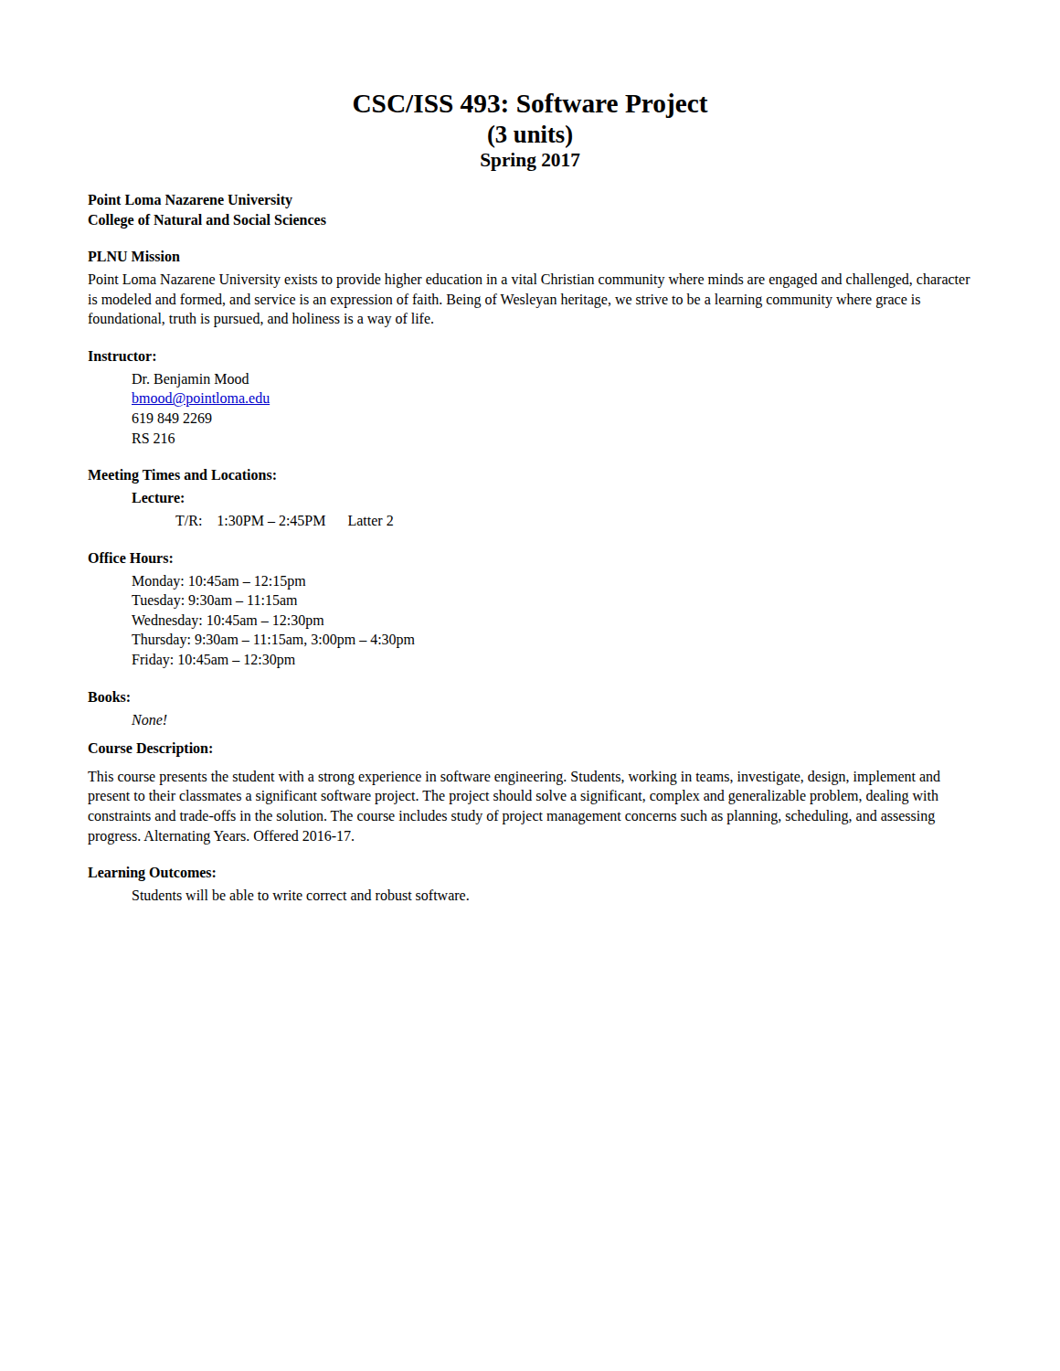CSC/ISS 493: Software Project (3 units) Spring 2017
Point Loma Nazarene University
College of Natural and Social Sciences
PLNU Mission
Point Loma Nazarene University exists to provide higher education in a vital Christian community where minds are engaged and challenged, character is modeled and formed, and service is an expression of faith. Being of Wesleyan heritage, we strive to be a learning community where grace is foundational, truth is pursued, and holiness is a way of life.
Instructor:
Dr. Benjamin Mood
bmood@pointloma.edu
619 849 2269
RS 216
Meeting Times and Locations:
Lecture:
T/R: 1:30PM – 2:45PM Latter 2
Office Hours:
Monday: 10:45am – 12:15pm
Tuesday: 9:30am – 11:15am
Wednesday: 10:45am – 12:30pm
Thursday: 9:30am – 11:15am, 3:00pm – 4:30pm
Friday: 10:45am – 12:30pm
Books:
None!
Course Description:
This course presents the student with a strong experience in software engineering. Students, working in teams, investigate, design, implement and present to their classmates a significant software project. The project should solve a significant, complex and generalizable problem, dealing with constraints and trade-offs in the solution. The course includes study of project management concerns such as planning, scheduling, and assessing progress. Alternating Years. Offered 2016-17.
Learning Outcomes:
Students will be able to write correct and robust software.